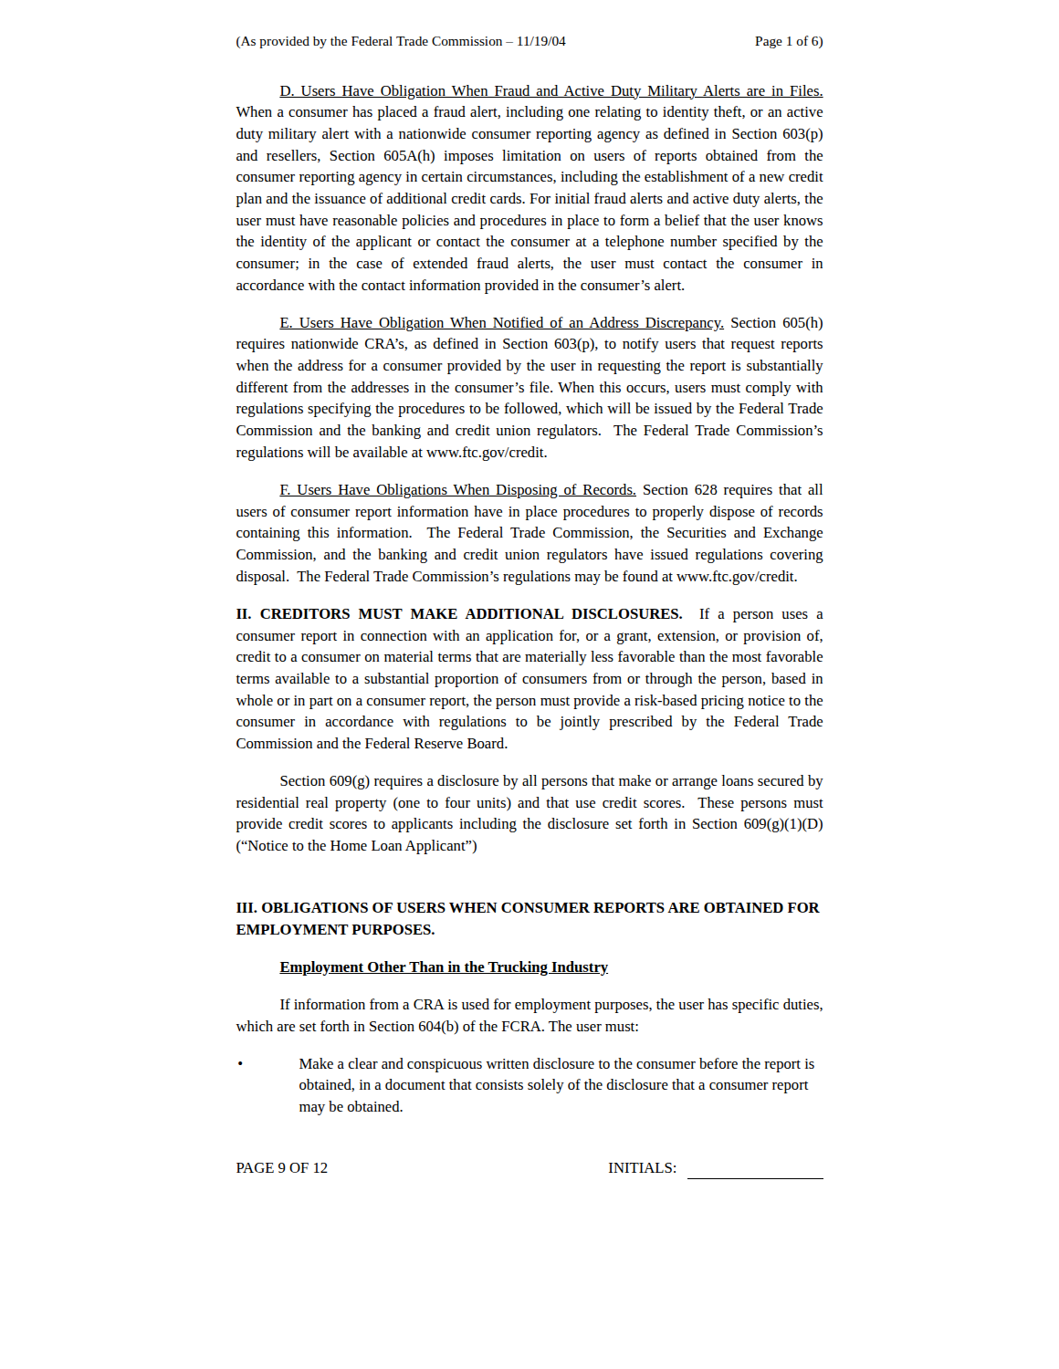(As provided by the Federal Trade Commission – 11/19/04
Page 1 of 6)
D. Users Have Obligation When Fraud and Active Duty Military Alerts are in Files. When a consumer has placed a fraud alert, including one relating to identity theft, or an active duty military alert with a nationwide consumer reporting agency as defined in Section 603(p) and resellers, Section 605A(h) imposes limitation on users of reports obtained from the consumer reporting agency in certain circumstances, including the establishment of a new credit plan and the issuance of additional credit cards. For initial fraud alerts and active duty alerts, the user must have reasonable policies and procedures in place to form a belief that the user knows the identity of the applicant or contact the consumer at a telephone number specified by the consumer; in the case of extended fraud alerts, the user must contact the consumer in accordance with the contact information provided in the consumer’s alert.
E. Users Have Obligation When Notified of an Address Discrepancy. Section 605(h) requires nationwide CRA’s, as defined in Section 603(p), to notify users that request reports when the address for a consumer provided by the user in requesting the report is substantially different from the addresses in the consumer’s file. When this occurs, users must comply with regulations specifying the procedures to be followed, which will be issued by the Federal Trade Commission and the banking and credit union regulators. The Federal Trade Commission’s regulations will be available at www.ftc.gov/credit.
F. Users Have Obligations When Disposing of Records. Section 628 requires that all users of consumer report information have in place procedures to properly dispose of records containing this information. The Federal Trade Commission, the Securities and Exchange Commission, and the banking and credit union regulators have issued regulations covering disposal. The Federal Trade Commission’s regulations may be found at www.ftc.gov/credit.
II. CREDITORS MUST MAKE ADDITIONAL DISCLOSURES. If a person uses a consumer report in connection with an application for, or a grant, extension, or provision of, credit to a consumer on material terms that are materially less favorable than the most favorable terms available to a substantial proportion of consumers from or through the person, based in whole or in part on a consumer report, the person must provide a risk-based pricing notice to the consumer in accordance with regulations to be jointly prescribed by the Federal Trade Commission and the Federal Reserve Board.
Section 609(g) requires a disclosure by all persons that make or arrange loans secured by residential real property (one to four units) and that use credit scores. These persons must provide credit scores to applicants including the disclosure set forth in Section 609(g)(1)(D) (“Notice to the Home Loan Applicant”)
III. OBLIGATIONS OF USERS WHEN CONSUMER REPORTS ARE OBTAINED FOR
EMPLOYMENT PURPOSES.
Employment Other Than in the Trucking Industry
If information from a CRA is used for employment purposes, the user has specific duties, which are set forth in Section 604(b) of the FCRA. The user must:
•
Make a clear and conspicuous written disclosure to the consumer before the report is obtained, in a document that consists solely of the disclosure that a consumer report may be obtained.
PAGE 9 OF 12
INITIALS: